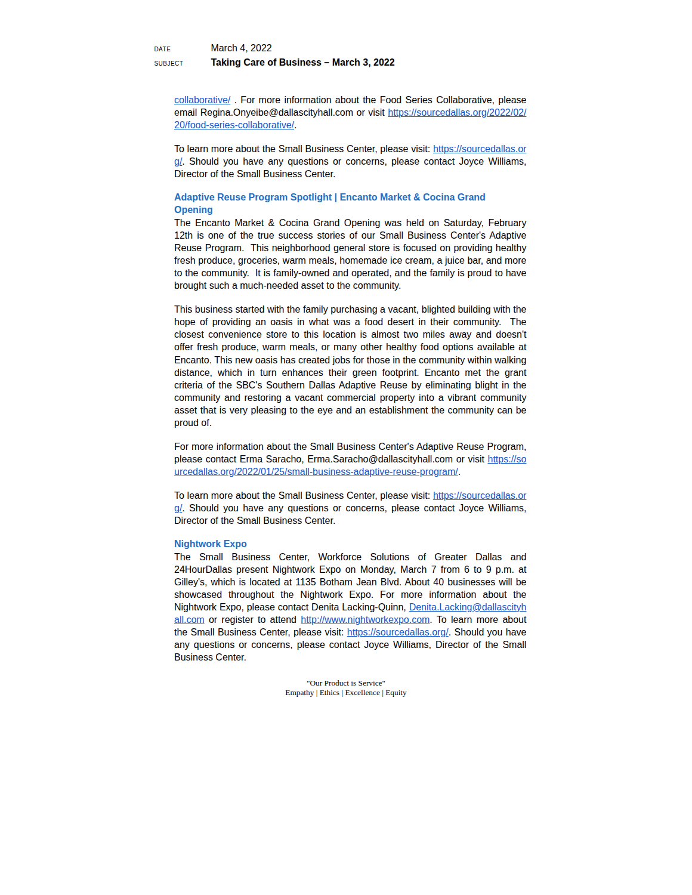DATE
March 4, 2022
SUBJECT
Taking Care of Business – March 3, 2022
collaborative/ . For more information about the Food Series Collaborative, please email Regina.Onyeibe@dallascityhall.com or visit https://sourcedallas.org/2022/02/20/food-series-collaborative/.
To learn more about the Small Business Center, please visit: https://sourcedallas.org/. Should you have any questions or concerns, please contact Joyce Williams, Director of the Small Business Center.
Adaptive Reuse Program Spotlight | Encanto Market & Cocina Grand Opening
The Encanto Market & Cocina Grand Opening was held on Saturday, February 12th is one of the true success stories of our Small Business Center's Adaptive Reuse Program. This neighborhood general store is focused on providing healthy fresh produce, groceries, warm meals, homemade ice cream, a juice bar, and more to the community. It is family-owned and operated, and the family is proud to have brought such a much-needed asset to the community.
This business started with the family purchasing a vacant, blighted building with the hope of providing an oasis in what was a food desert in their community. The closest convenience store to this location is almost two miles away and doesn't offer fresh produce, warm meals, or many other healthy food options available at Encanto. This new oasis has created jobs for those in the community within walking distance, which in turn enhances their green footprint. Encanto met the grant criteria of the SBC's Southern Dallas Adaptive Reuse by eliminating blight in the community and restoring a vacant commercial property into a vibrant community asset that is very pleasing to the eye and an establishment the community can be proud of.
For more information about the Small Business Center's Adaptive Reuse Program, please contact Erma Saracho, Erma.Saracho@dallascityhall.com or visit https://sourcedallas.org/2022/01/25/small-business-adaptive-reuse-program/.
To learn more about the Small Business Center, please visit: https://sourcedallas.org/. Should you have any questions or concerns, please contact Joyce Williams, Director of the Small Business Center.
Nightwork Expo
The Small Business Center, Workforce Solutions of Greater Dallas and 24HourDallas present Nightwork Expo on Monday, March 7 from 6 to 9 p.m. at Gilley's, which is located at 1135 Botham Jean Blvd. About 40 businesses will be showcased throughout the Nightwork Expo. For more information about the Nightwork Expo, please contact Denita Lacking-Quinn, Denita.Lacking@dallascityhall.com or register to attend http://www.nightworkexpo.com. To learn more about the Small Business Center, please visit: https://sourcedallas.org/. Should you have any questions or concerns, please contact Joyce Williams, Director of the Small Business Center.
"Our Product is Service"
Empathy | Ethics | Excellence | Equity